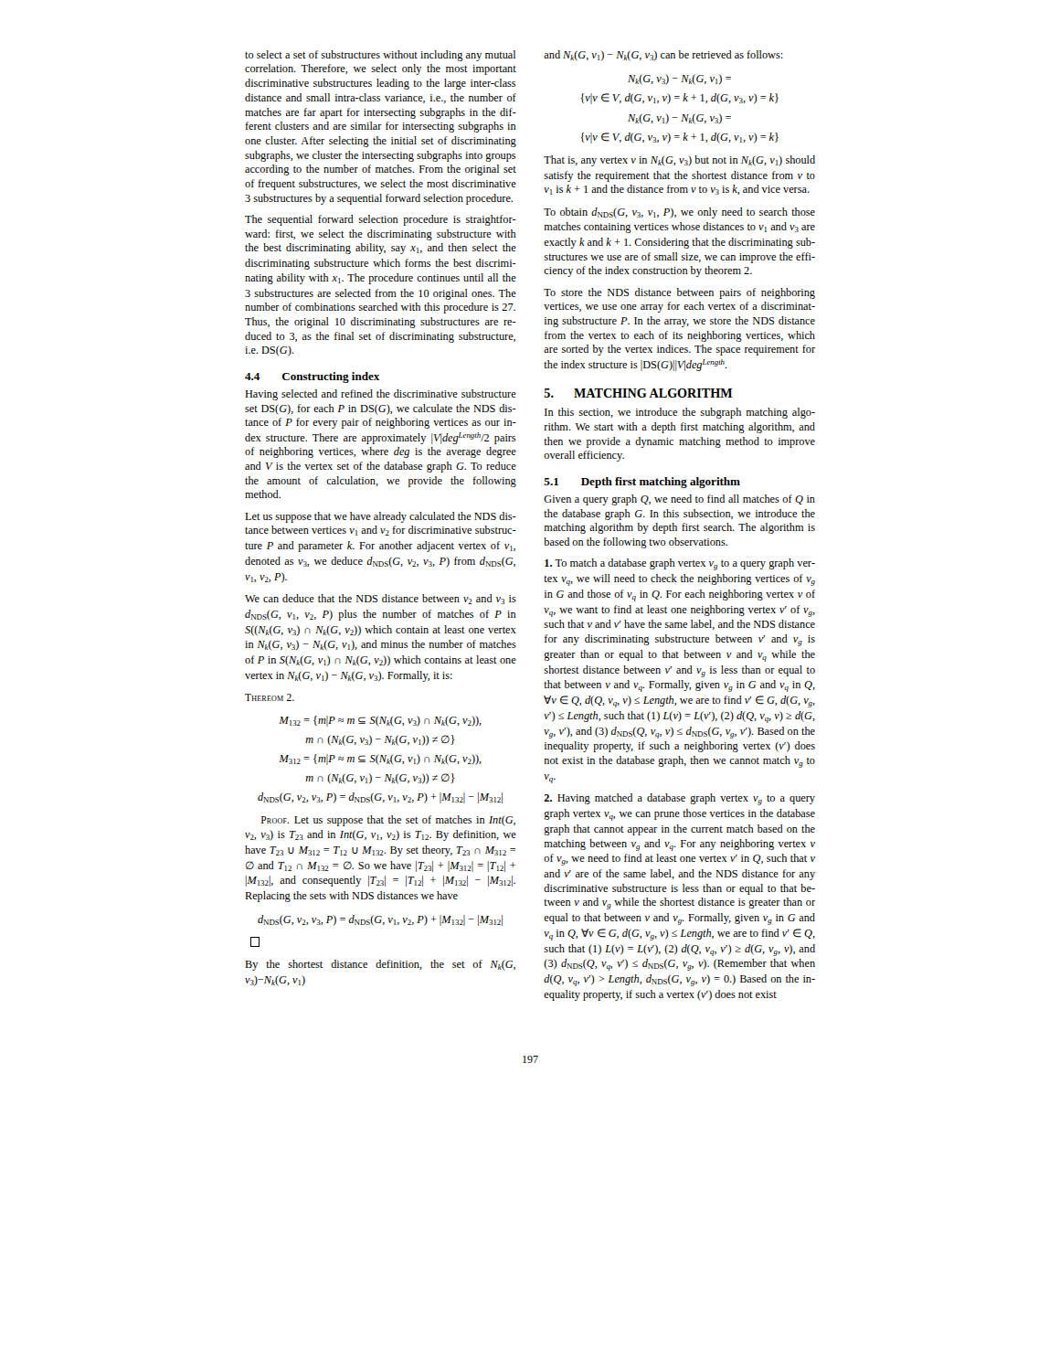to select a set of substructures without including any mutual correlation. Therefore, we select only the most important discriminative substructures leading to the large inter-class distance and small intra-class variance, i.e., the number of matches are far apart for intersecting subgraphs in the different clusters and are similar for intersecting subgraphs in one cluster. After selecting the initial set of discriminating subgraphs, we cluster the intersecting subgraphs into groups according to the number of matches. From the original set of frequent substructures, we select the most discriminative 3 substructures by a sequential forward selection procedure.
The sequential forward selection procedure is straightforward: first, we select the discriminating substructure with the best discriminating ability, say x1, and then select the discriminating substructure which forms the best discriminating ability with x1. The procedure continues until all the 3 substructures are selected from the 10 original ones. The number of combinations searched with this procedure is 27. Thus, the original 10 discriminating substructures are reduced to 3, as the final set of discriminating substructure, i.e. DS(G).
4.4 Constructing index
Having selected and refined the discriminative substructure set DS(G), for each P in DS(G), we calculate the NDS distance of P for every pair of neighboring vertices as our index structure. There are approximately |V|degLength/2 pairs of neighboring vertices, where deg is the average degree and V is the vertex set of the database graph G. To reduce the amount of calculation, we provide the following method.
Let us suppose that we have already calculated the NDS distance between vertices v1 and v2 for discriminative substructure P and parameter k. For another adjacent vertex of v1, denoted as v3, we deduce dNDS(G, v2, v3, P) from dNDS(G, v1, v2, P).
We can deduce that the NDS distance between v2 and v3 is dNDS(G, v1, v2, P) plus the number of matches of P in S((Nk(G, v3) ∩ Nk(G, v2)) which contain at least one vertex in Nk(G, v3) − Nk(G, v1), and minus the number of matches of P in S(Nk(G, v1) ∩ Nk(G, v2)) which contains at least one vertex in Nk(G, v1) − Nk(G, v3). Formally, it is:
Thereom 2.
M132 = {m|P ≈ m ⊆ S(Nk(G, v3) ∩ Nk(G, v2)),
m ∩ (Nk(G, v3) − Nk(G, v1)) ≠ ∅}
M312 = {m|P ≈ m ⊆ S(Nk(G, v1) ∩ Nk(G, v2)),
m ∩ (Nk(G, v1) − Nk(G, v3)) ≠ ∅}
dNDS(G, v2, v3, P) = dNDS(G, v1, v2, P) + |M132| − |M312|
Proof. Let us suppose that the set of matches in Int(G, v2, v3) is T23 and in Int(G, v1, v2) is T12. By definition, we have T23 ∪ M312 = T12 ∪ M132. By set theory, T23 ∩ M312 = ∅ and T12 ∩ M132 = ∅. So we have |T23| + |M312| = |T12| + |M132|, and consequently |T23| = |T12| + |M132| − |M312|. Replacing the sets with NDS distances we have
dNDS(G, v2, v3, P) = dNDS(G, v1, v2, P) + |M132| − |M312|
By the shortest distance definition, the set of Nk(G, v3)−Nk(G, v1)
and Nk(G, v1) − Nk(G, v3) can be retrieved as follows:
Nk(G, v3) − Nk(G, v1) =
{v|v ∈ V, d(G, v1, v) = k + 1, d(G, v3, v) = k}
Nk(G, v1) − Nk(G, v3) =
{v|v ∈ V, d(G, v3, v) = k + 1, d(G, v1, v) = k}
That is, any vertex v in Nk(G, v3) but not in Nk(G, v1) should satisfy the requirement that the shortest distance from v to v1 is k + 1 and the distance from v to v3 is k, and vice versa.
To obtain dNDS(G, v3, v1, P), we only need to search those matches containing vertices whose distances to v1 and v3 are exactly k and k + 1. Considering that the discriminating substructures we use are of small size, we can improve the efficiency of the index construction by theorem 2.
To store the NDS distance between pairs of neighboring vertices, we use one array for each vertex of a discriminating substructure P. In the array, we store the NDS distance from the vertex to each of its neighboring vertices, which are sorted by the vertex indices. The space requirement for the index structure is |DS(G)||V|degLength.
5. MATCHING ALGORITHM
In this section, we introduce the subgraph matching algorithm. We start with a depth first matching algorithm, and then we provide a dynamic matching method to improve overall efficiency.
5.1 Depth first matching algorithm
Given a query graph Q, we need to find all matches of Q in the database graph G. In this subsection, we introduce the matching algorithm by depth first search. The algorithm is based on the following two observations.
1. To match a database graph vertex vg to a query graph vertex vq, we will need to check the neighboring vertices of vg in G and those of vq in Q. For each neighboring vertex v of vq, we want to find at least one neighboring vertex v′ of vg, such that v and v′ have the same label, and the NDS distance for any discriminating substructure between v′ and vg is greater than or equal to that between v and vq while the shortest distance between v′ and vg is less than or equal to that between v and vq. Formally, given vg in G and vq in Q, ∀v ∈ Q, d(Q, vq, v) ≤ Length, we are to find v′ ∈ G, d(G, vg, v′) ≤ Length, such that (1) L(v) = L(v′), (2) d(Q, vq, v) ≥ d(G, vg, v′), and (3) dNDS(Q, vq, v) ≤ dNDS(G, vg, v′). Based on the inequality property, if such a neighboring vertex (v′) does not exist in the database graph, then we cannot match vg to vq.
2. Having matched a database graph vertex vg to a query graph vertex vq, we can prune those vertices in the database graph that cannot appear in the current match based on the matching between vg and vq. For any neighboring vertex v of vg, we need to find at least one vertex v′ in Q, such that v and v′ are of the same label, and the NDS distance for any discriminative substructure is less than or equal to that between v and vg while the shortest distance is greater than or equal to that between v and vg. Formally, given vg in G and vq in Q, ∀v ∈ G, d(G, vg, v) ≤ Length, we are to find v′ ∈ Q, such that (1) L(v) = L(v′), (2) d(Q, vq, v′) ≥ d(G, vg, v), and (3) dNDS(Q, vq, v′) ≤ dNDS(G, vg, v). (Remember that when d(Q, vq, v′) > Length, dNDS(G, vg, v) = 0.) Based on the inequality property, if such a vertex (v′) does not exist
197